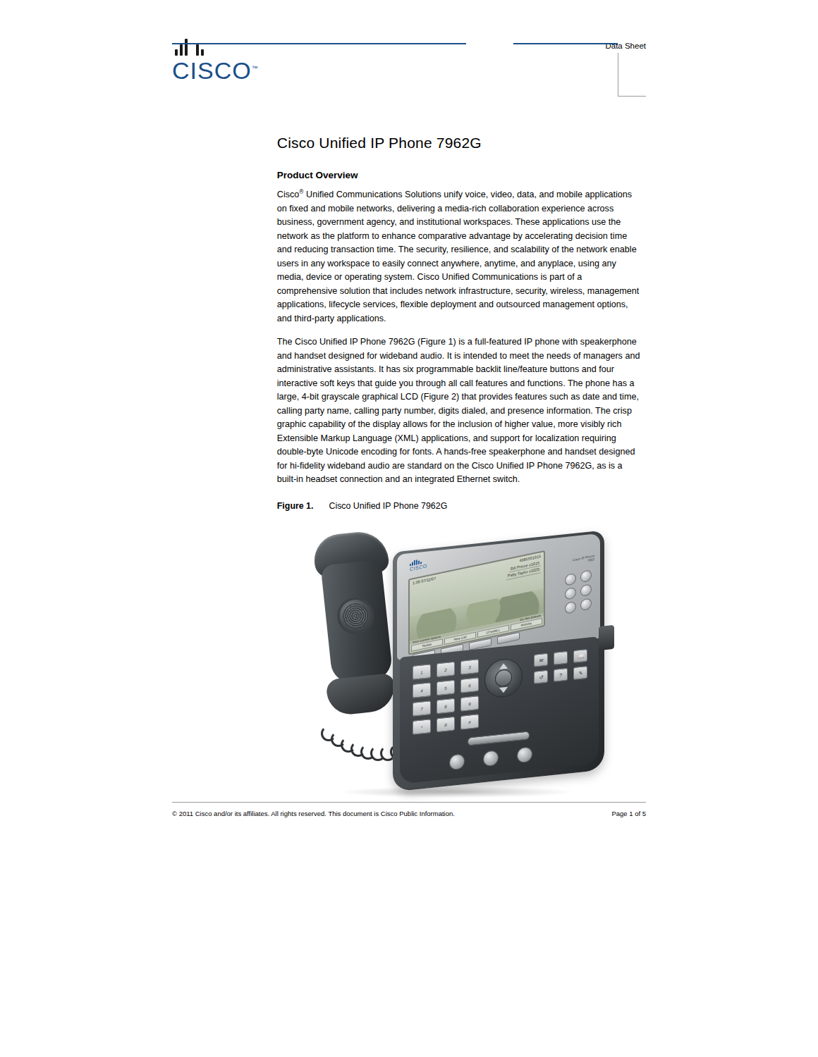CISCO™
Data Sheet
Cisco Unified IP Phone 7962G
Product Overview
Cisco® Unified Communications Solutions unify voice, video, data, and mobile applications on fixed and mobile networks, delivering a media-rich collaboration experience across business, government agency, and institutional workspaces. These applications use the network as the platform to enhance comparative advantage by accelerating decision time and reducing transaction time. The security, resilience, and scalability of the network enable users in any workspace to easily connect anywhere, anytime, and anyplace, using any media, device or operating system. Cisco Unified Communications is part of a comprehensive solution that includes network infrastructure, security, wireless, management applications, lifecycle services, flexible deployment and outsourced management options, and third-party applications.
The Cisco Unified IP Phone 7962G (Figure 1) is a full-featured IP phone with speakerphone and handset designed for wideband audio. It is intended to meet the needs of managers and administrative assistants. It has six programmable backlit line/feature buttons and four interactive soft keys that guide you through all call features and functions. The phone has a large, 4-bit grayscale graphical LCD (Figure 2) that provides features such as date and time, calling party name, calling party number, digits dialed, and presence information. The crisp graphic capability of the display allows for the inclusion of higher value, more visibly rich Extensible Markup Language (XML) applications, and support for localization requiring double-byte Unicode encoding for fonts. A hands-free speakerphone and handset designed for hi-fidelity wideband audio are standard on the Cisco Unified IP Phone 7962G, as is a built-in headset connection and an integrated Ethernet switch.
Figure 1. Cisco Unified IP Phone 7962G
CISCO
Cisco IP Phone
7962
1:36 07/11/07 4085551015
Bill Prince x1015
Patty Taylor x1020
Your current options
Do Not Disturb
Redial New Call CFwdALL Mobility
123 456 789 *0#
✉ 📖 ↺?✎
© 2011 Cisco and/or its affiliates. All rights reserved. This document is Cisco Public Information.
Page 1 of 5